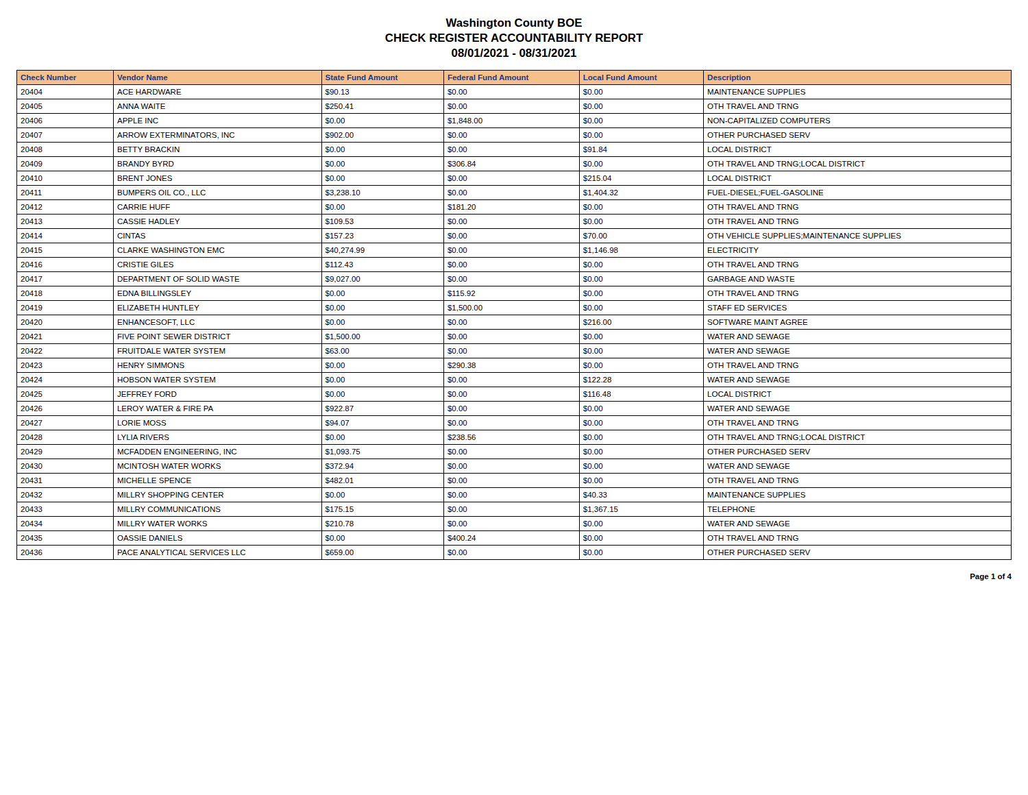Washington County BOE
CHECK REGISTER ACCOUNTABILITY REPORT
08/01/2021 - 08/31/2021
| Check Number | Vendor Name | State Fund Amount | Federal Fund Amount | Local Fund Amount | Description |
| --- | --- | --- | --- | --- | --- |
| 20404 | ACE HARDWARE | $90.13 | $0.00 | $0.00 | MAINTENANCE SUPPLIES |
| 20405 | ANNA WAITE | $250.41 | $0.00 | $0.00 | OTH TRAVEL AND TRNG |
| 20406 | APPLE INC | $0.00 | $1,848.00 | $0.00 | NON-CAPITALIZED COMPUTERS |
| 20407 | ARROW EXTERMINATORS, INC | $902.00 | $0.00 | $0.00 | OTHER PURCHASED SERV |
| 20408 | BETTY BRACKIN | $0.00 | $0.00 | $91.84 | LOCAL DISTRICT |
| 20409 | BRANDY BYRD | $0.00 | $306.84 | $0.00 | OTH TRAVEL AND TRNG;LOCAL DISTRICT |
| 20410 | BRENT JONES | $0.00 | $0.00 | $215.04 | LOCAL DISTRICT |
| 20411 | BUMPERS OIL CO., LLC | $3,238.10 | $0.00 | $1,404.32 | FUEL-DIESEL;FUEL-GASOLINE |
| 20412 | CARRIE HUFF | $0.00 | $181.20 | $0.00 | OTH TRAVEL AND TRNG |
| 20413 | CASSIE HADLEY | $109.53 | $0.00 | $0.00 | OTH TRAVEL AND TRNG |
| 20414 | CINTAS | $157.23 | $0.00 | $70.00 | OTH VEHICLE SUPPLIES;MAINTENANCE SUPPLIES |
| 20415 | CLARKE WASHINGTON EMC | $40,274.99 | $0.00 | $1,146.98 | ELECTRICITY |
| 20416 | CRISTIE GILES | $112.43 | $0.00 | $0.00 | OTH TRAVEL AND TRNG |
| 20417 | DEPARTMENT OF SOLID WASTE | $9,027.00 | $0.00 | $0.00 | GARBAGE AND WASTE |
| 20418 | EDNA BILLINGSLEY | $0.00 | $115.92 | $0.00 | OTH TRAVEL AND TRNG |
| 20419 | ELIZABETH HUNTLEY | $0.00 | $1,500.00 | $0.00 | STAFF ED SERVICES |
| 20420 | ENHANCESOFT, LLC | $0.00 | $0.00 | $216.00 | SOFTWARE MAINT AGREE |
| 20421 | FIVE POINT SEWER DISTRICT | $1,500.00 | $0.00 | $0.00 | WATER AND SEWAGE |
| 20422 | FRUITDALE WATER SYSTEM | $63.00 | $0.00 | $0.00 | WATER AND SEWAGE |
| 20423 | HENRY SIMMONS | $0.00 | $290.38 | $0.00 | OTH TRAVEL AND TRNG |
| 20424 | HOBSON WATER SYSTEM | $0.00 | $0.00 | $122.28 | WATER AND SEWAGE |
| 20425 | JEFFREY FORD | $0.00 | $0.00 | $116.48 | LOCAL DISTRICT |
| 20426 | LEROY WATER & FIRE PA | $922.87 | $0.00 | $0.00 | WATER AND SEWAGE |
| 20427 | LORIE MOSS | $94.07 | $0.00 | $0.00 | OTH TRAVEL AND TRNG |
| 20428 | LYLIA RIVERS | $0.00 | $238.56 | $0.00 | OTH TRAVEL AND TRNG;LOCAL DISTRICT |
| 20429 | MCFADDEN ENGINEERING, INC | $1,093.75 | $0.00 | $0.00 | OTHER PURCHASED SERV |
| 20430 | MCINTOSH WATER WORKS | $372.94 | $0.00 | $0.00 | WATER AND SEWAGE |
| 20431 | MICHELLE SPENCE | $482.01 | $0.00 | $0.00 | OTH TRAVEL AND TRNG |
| 20432 | MILLRY SHOPPING CENTER | $0.00 | $0.00 | $40.33 | MAINTENANCE SUPPLIES |
| 20433 | MILLRY COMMUNICATIONS | $175.15 | $0.00 | $1,367.15 | TELEPHONE |
| 20434 | MILLRY WATER WORKS | $210.78 | $0.00 | $0.00 | WATER AND SEWAGE |
| 20435 | OASSIE DANIELS | $0.00 | $400.24 | $0.00 | OTH TRAVEL AND TRNG |
| 20436 | PACE ANALYTICAL SERVICES LLC | $659.00 | $0.00 | $0.00 | OTHER PURCHASED SERV |
Page 1 of 4